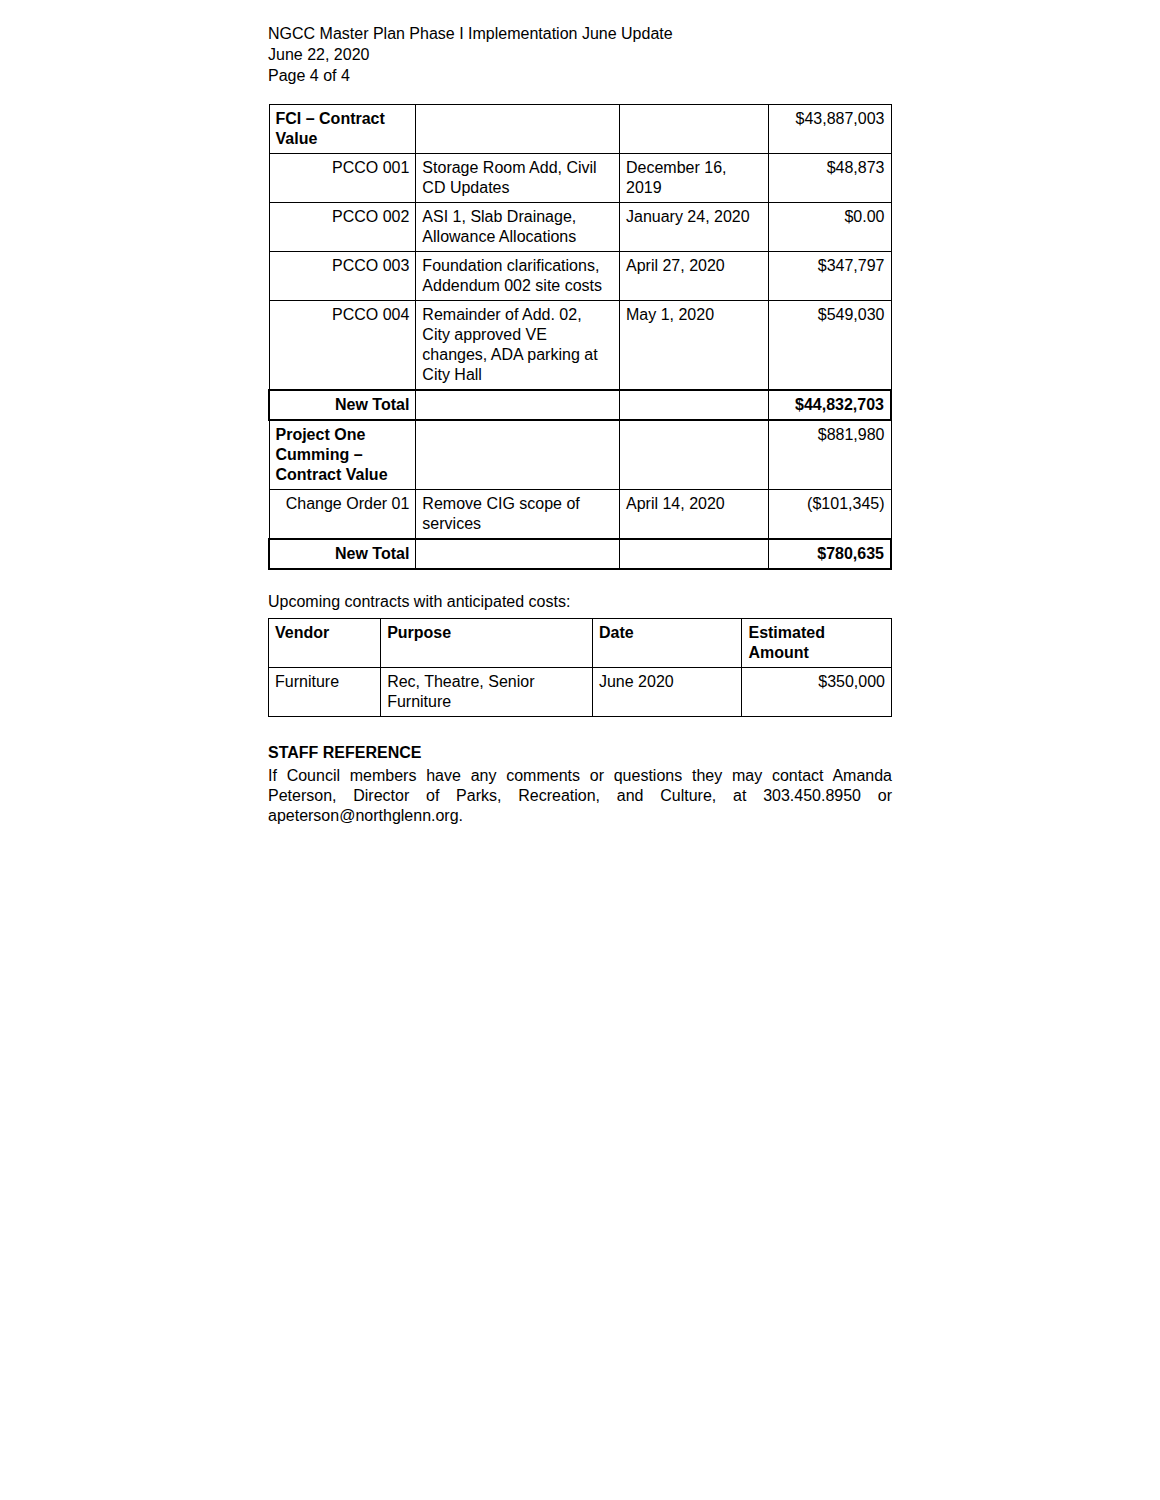NGCC Master Plan Phase I Implementation June Update
June 22, 2020
Page 4 of 4
| FCI – Contract Value | | | $43,887,003 |
| PCCO 001 | Storage Room Add, Civil CD Updates | December 16, 2019 | $48,873 |
| PCCO 002 | ASI 1, Slab Drainage, Allowance Allocations | January 24, 2020 | $0.00 |
| PCCO 003 | Foundation clarifications, Addendum 002 site costs | April 27, 2020 | $347,797 |
| PCCO 004 | Remainder of Add. 02, City approved VE changes, ADA parking at City Hall | May 1, 2020 | $549,030 |
| New Total | | | $44,832,703 |
| Project One Cumming – Contract Value | | | $881,980 |
| Change Order 01 | Remove CIG scope of services | April 14, 2020 | ($101,345) |
| New Total | | | $780,635 |
Upcoming contracts with anticipated costs:
| Vendor | Purpose | Date | Estimated Amount |
| --- | --- | --- | --- |
| Furniture | Rec, Theatre, Senior Furniture | June 2020 | $350,000 |
Staff Reference
If Council members have any comments or questions they may contact Amanda Peterson, Director of Parks, Recreation, and Culture, at 303.450.8950 or apeterson@northglenn.org.